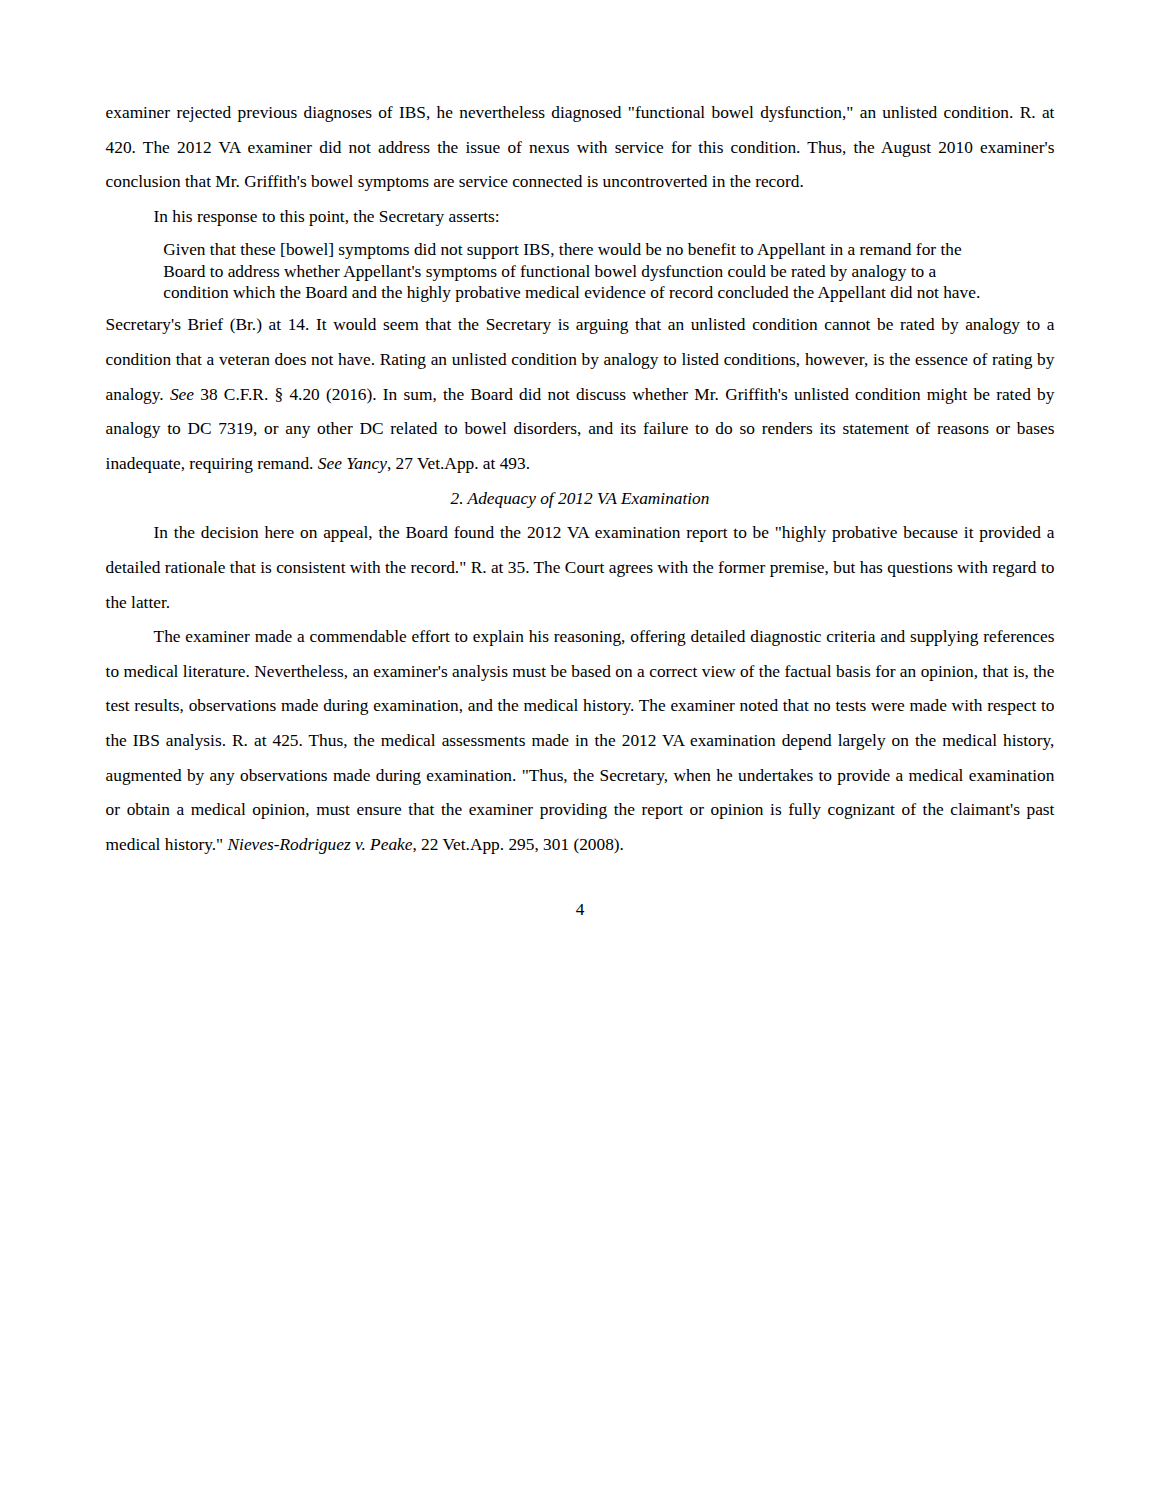examiner rejected previous diagnoses of IBS, he nevertheless diagnosed "functional bowel dysfunction," an unlisted condition. R. at 420. The 2012 VA examiner did not address the issue of nexus with service for this condition. Thus, the August 2010 examiner's conclusion that Mr. Griffith's bowel symptoms are service connected is uncontroverted in the record.
In his response to this point, the Secretary asserts:
Given that these [bowel] symptoms did not support IBS, there would be no benefit to Appellant in a remand for the Board to address whether Appellant's symptoms of functional bowel dysfunction could be rated by analogy to a condition which the Board and the highly probative medical evidence of record concluded the Appellant did not have.
Secretary's Brief (Br.) at 14. It would seem that the Secretary is arguing that an unlisted condition cannot be rated by analogy to a condition that a veteran does not have. Rating an unlisted condition by analogy to listed conditions, however, is the essence of rating by analogy. See 38 C.F.R. § 4.20 (2016). In sum, the Board did not discuss whether Mr. Griffith's unlisted condition might be rated by analogy to DC 7319, or any other DC related to bowel disorders, and its failure to do so renders its statement of reasons or bases inadequate, requiring remand. See Yancy, 27 Vet.App. at 493.
2. Adequacy of 2012 VA Examination
In the decision here on appeal, the Board found the 2012 VA examination report to be "highly probative because it provided a detailed rationale that is consistent with the record." R. at 35. The Court agrees with the former premise, but has questions with regard to the latter.
The examiner made a commendable effort to explain his reasoning, offering detailed diagnostic criteria and supplying references to medical literature. Nevertheless, an examiner's analysis must be based on a correct view of the factual basis for an opinion, that is, the test results, observations made during examination, and the medical history. The examiner noted that no tests were made with respect to the IBS analysis. R. at 425. Thus, the medical assessments made in the 2012 VA examination depend largely on the medical history, augmented by any observations made during examination. "Thus, the Secretary, when he undertakes to provide a medical examination or obtain a medical opinion, must ensure that the examiner providing the report or opinion is fully cognizant of the claimant's past medical history." Nieves-Rodriguez v. Peake, 22 Vet.App. 295, 301 (2008).
4